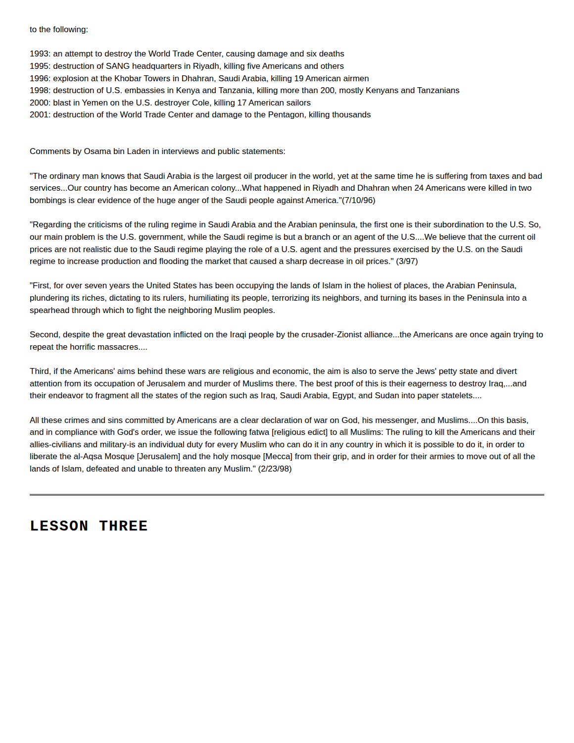to the following:
1993: an attempt to destroy the World Trade Center, causing damage and six deaths
1995: destruction of SANG headquarters in Riyadh, killing five Americans and others
1996: explosion at the Khobar Towers in Dhahran, Saudi Arabia, killing 19 American airmen
1998: destruction of U.S. embassies in Kenya and Tanzania, killing more than 200, mostly Kenyans and Tanzanians
2000: blast in Yemen on the U.S. destroyer Cole, killing 17 American sailors
2001: destruction of the World Trade Center and damage to the Pentagon, killing thousands
Comments by Osama bin Laden in interviews and public statements:
"The ordinary man knows that Saudi Arabia is the largest oil producer in the world, yet at the same time he is suffering from taxes and bad services...Our country has become an American colony...What happened in Riyadh and Dhahran when 24 Americans were killed in two bombings is clear evidence of the huge anger of the Saudi people against America."(7/10/96)
"Regarding the criticisms of the ruling regime in Saudi Arabia and the Arabian peninsula, the first one is their subordination to the U.S. So, our main problem is the U.S. government, while the Saudi regime is but a branch or an agent of the U.S....We believe that the current oil prices are not realistic due to the Saudi regime playing the role of a U.S. agent and the pressures exercised by the U.S. on the Saudi regime to increase production and flooding the market that caused a sharp decrease in oil prices." (3/97)
"First, for over seven years the United States has been occupying the lands of Islam in the holiest of places, the Arabian Peninsula, plundering its riches, dictating to its rulers, humiliating its people, terrorizing its neighbors, and turning its bases in the Peninsula into a spearhead through which to fight the neighboring Muslim peoples.
Second, despite the great devastation inflicted on the Iraqi people by the crusader-Zionist alliance...the Americans are once again trying to repeat the horrific massacres....
Third, if the Americans' aims behind these wars are religious and economic, the aim is also to serve the Jews' petty state and divert attention from its occupation of Jerusalem and murder of Muslims there. The best proof of this is their eagerness to destroy Iraq,...and their endeavor to fragment all the states of the region such as Iraq, Saudi Arabia, Egypt, and Sudan into paper statelets....
All these crimes and sins committed by Americans are a clear declaration of war on God, his messenger, and Muslims....On this basis, and in compliance with God's order, we issue the following fatwa [religious edict] to all Muslims: The ruling to kill the Americans and their allies-civilians and military-is an individual duty for every Muslim who can do it in any country in which it is possible to do it, in order to liberate the al-Aqsa Mosque [Jerusalem] and the holy mosque [Mecca] from their grip, and in order for their armies to move out of all the lands of Islam, defeated and unable to threaten any Muslim." (2/23/98)
LESSON THREE